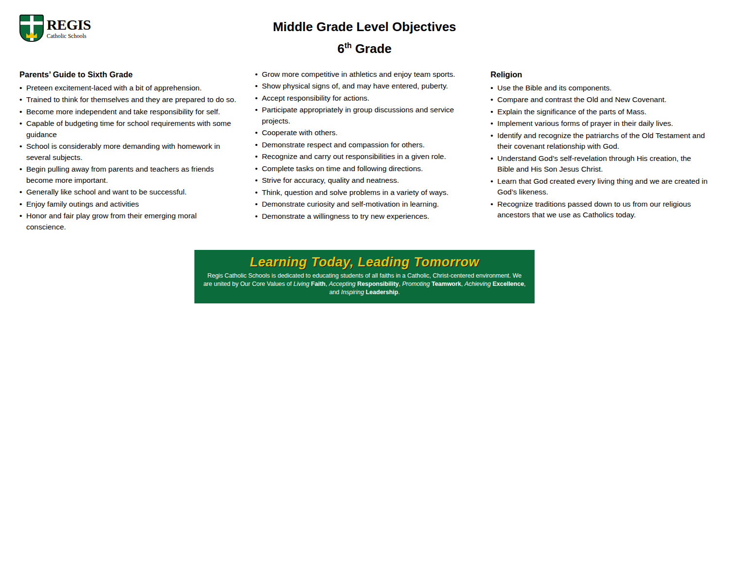REGIS Catholic Schools
Middle Grade Level Objectives
6th Grade
Parents’ Guide to Sixth Grade
Preteen excitement-laced with a bit of apprehension.
Trained to think for themselves and they are prepared to do so.
Become more independent and take responsibility for self.
Capable of budgeting time for school requirements with some guidance
School is considerably more demanding with homework in several subjects.
Begin pulling away from parents and teachers as friends become more important.
Generally like school and want to be successful.
Enjoy family outings and activities
Honor and fair play grow from their emerging moral conscience.
Grow more competitive in athletics and enjoy team sports.
Show physical signs of, and may have entered, puberty.
Accept responsibility for actions.
Participate appropriately in group discussions and service projects.
Cooperate with others.
Demonstrate respect and compassion for others.
Recognize and carry out responsibilities in a given role.
Complete tasks on time and following directions.
Strive for accuracy, quality and neatness.
Think, question and solve problems in a variety of ways.
Demonstrate curiosity and self-motivation in learning.
Demonstrate a willingness to try new experiences.
Religion
Use the Bible and its components.
Compare and contrast the Old and New Covenant.
Explain the significance of the parts of Mass.
Implement various forms of prayer in their daily lives.
Identify and recognize the patriarchs of the Old Testament and their covenant relationship with God.
Understand God’s self-revelation through His creation, the Bible and His Son Jesus Christ.
Learn that God created every living thing and we are created in God’s likeness.
Recognize traditions passed down to us from our religious ancestors that we use as Catholics today.
Learning Today, Leading Tomorrow
Regis Catholic Schools is dedicated to educating students of all faiths in a Catholic, Christ-centered environment. We are united by Our Core Values of Living Faith, Accepting Responsibility, Promoting Teamwork, Achieving Excellence, and Inspiring Leadership.